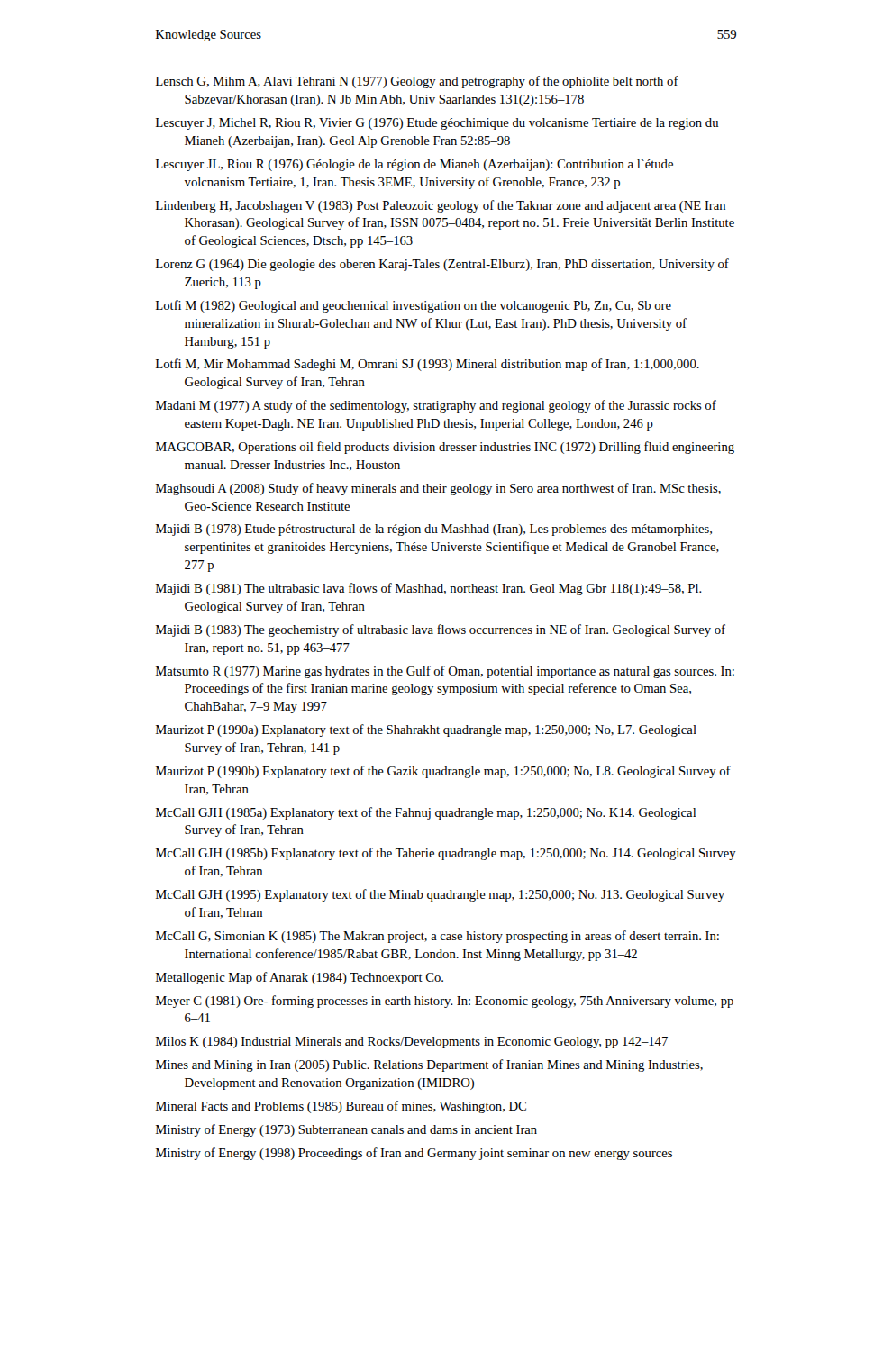Knowledge Sources 559
Lensch G, Mihm A, Alavi Tehrani N (1977) Geology and petrography of the ophiolite belt north of Sabzevar/Khorasan (Iran). N Jb Min Abh, Univ Saarlandes 131(2):156–178
Lescuyer J, Michel R, Riou R, Vivier G (1976) Etude géochimique du volcanisme Tertiaire de la region du Mianeh (Azerbaijan, Iran). Geol Alp Grenoble Fran 52:85–98
Lescuyer JL, Riou R (1976) Géologie de la région de Mianeh (Azerbaijan): Contribution a l`étude volcnanism Tertiaire, 1, Iran. Thesis 3EME, University of Grenoble, France, 232 p
Lindenberg H, Jacobshagen V (1983) Post Paleozoic geology of the Taknar zone and adjacent area (NE Iran Khorasan). Geological Survey of Iran, ISSN 0075–0484, report no. 51. Freie Universität Berlin Institute of Geological Sciences, Dtsch, pp 145–163
Lorenz G (1964) Die geologie des oberen Karaj-Tales (Zentral-Elburz), Iran, PhD dissertation, University of Zuerich, 113 p
Lotfi M (1982) Geological and geochemical investigation on the volcanogenic Pb, Zn, Cu, Sb ore mineralization in Shurab-Golechan and NW of Khur (Lut, East Iran). PhD thesis, University of Hamburg, 151 p
Lotfi M, Mir Mohammad Sadeghi M, Omrani SJ (1993) Mineral distribution map of Iran, 1:1,000,000. Geological Survey of Iran, Tehran
Madani M (1977) A study of the sedimentology, stratigraphy and regional geology of the Jurassic rocks of eastern Kopet-Dagh. NE Iran. Unpublished PhD thesis, Imperial College, London, 246 p
MAGCOBAR, Operations oil field products division dresser industries INC (1972) Drilling fluid engineering manual. Dresser Industries Inc., Houston
Maghsoudi A (2008) Study of heavy minerals and their geology in Sero area northwest of Iran. MSc thesis, Geo-Science Research Institute
Majidi B (1978) Etude pétrostructural de la région du Mashhad (Iran), Les problemes des métamorphites, serpentinites et granitoides Hercyniens, Thése Universte Scientifique et Medical de Granobel France, 277 p
Majidi B (1981) The ultrabasic lava flows of Mashhad, northeast Iran. Geol Mag Gbr 118(1):49–58, Pl. Geological Survey of Iran, Tehran
Majidi B (1983) The geochemistry of ultrabasic lava flows occurrences in NE of Iran. Geological Survey of Iran, report no. 51, pp 463–477
Matsumto R (1977) Marine gas hydrates in the Gulf of Oman, potential importance as natural gas sources. In: Proceedings of the first Iranian marine geology symposium with special reference to Oman Sea, ChahBahar, 7–9 May 1997
Maurizot P (1990a) Explanatory text of the Shahrakht quadrangle map, 1:250,000; No, L7. Geological Survey of Iran, Tehran, 141 p
Maurizot P (1990b) Explanatory text of the Gazik quadrangle map, 1:250,000; No, L8. Geological Survey of Iran, Tehran
McCall GJH (1985a) Explanatory text of the Fahnuj quadrangle map, 1:250,000; No. K14. Geological Survey of Iran, Tehran
McCall GJH (1985b) Explanatory text of the Taherie quadrangle map, 1:250,000; No. J14. Geological Survey of Iran, Tehran
McCall GJH (1995) Explanatory text of the Minab quadrangle map, 1:250,000; No. J13. Geological Survey of Iran, Tehran
McCall G, Simonian K (1985) The Makran project, a case history prospecting in areas of desert terrain. In: International conference/1985/Rabat GBR, London. Inst Minng Metallurgy, pp 31–42
Metallogenic Map of Anarak (1984) Technoexport Co.
Meyer C (1981) Ore- forming processes in earth history. In: Economic geology, 75th Anniversary volume, pp 6–41
Milos K (1984) Industrial Minerals and Rocks/Developments in Economic Geology, pp 142–147
Mines and Mining in Iran (2005) Public. Relations Department of Iranian Mines and Mining Industries, Development and Renovation Organization (IMIDRO)
Mineral Facts and Problems (1985) Bureau of mines, Washington, DC
Ministry of Energy (1973) Subterranean canals and dams in ancient Iran
Ministry of Energy (1998) Proceedings of Iran and Germany joint seminar on new energy sources